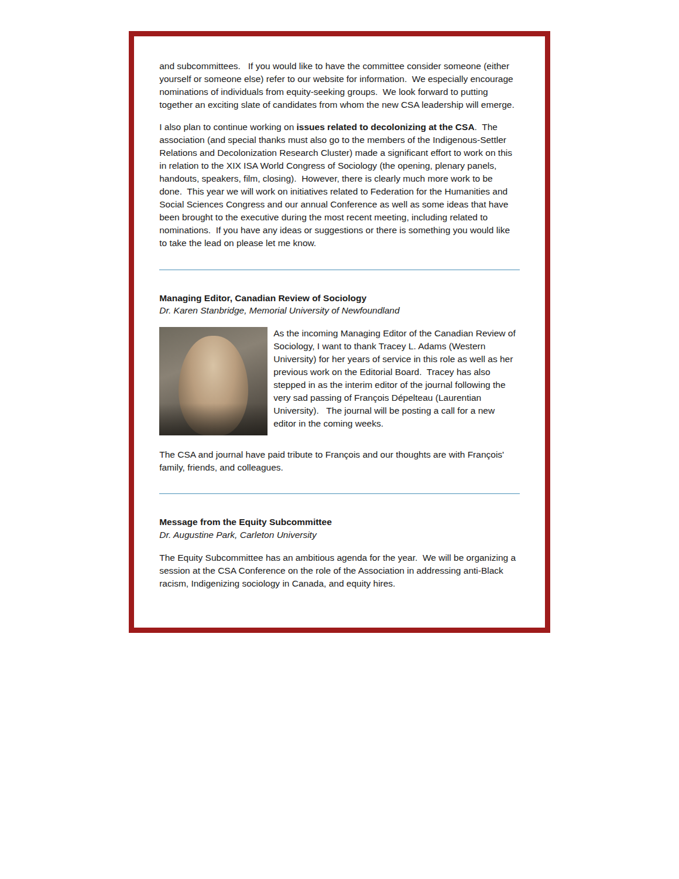and subcommittees. If you would like to have the committee consider someone (either yourself or someone else) refer to our website for information. We especially encourage nominations of individuals from equity-seeking groups. We look forward to putting together an exciting slate of candidates from whom the new CSA leadership will emerge.
I also plan to continue working on issues related to decolonizing at the CSA. The association (and special thanks must also go to the members of the Indigenous-Settler Relations and Decolonization Research Cluster) made a significant effort to work on this in relation to the XIX ISA World Congress of Sociology (the opening, plenary panels, handouts, speakers, film, closing). However, there is clearly much more work to be done. This year we will work on initiatives related to Federation for the Humanities and Social Sciences Congress and our annual Conference as well as some ideas that have been brought to the executive during the most recent meeting, including related to nominations. If you have any ideas or suggestions or there is something you would like to take the lead on please let me know.
Managing Editor, Canadian Review of Sociology
Dr. Karen Stanbridge, Memorial University of Newfoundland
As the incoming Managing Editor of the Canadian Review of Sociology, I want to thank Tracey L. Adams (Western University) for her years of service in this role as well as her previous work on the Editorial Board. Tracey has also stepped in as the interim editor of the journal following the very sad passing of François Dépelteau (Laurentian University). The journal will be posting a call for a new editor in the coming weeks.
The CSA and journal have paid tribute to François and our thoughts are with François' family, friends, and colleagues.
Message from the Equity Subcommittee
Dr. Augustine Park, Carleton University
The Equity Subcommittee has an ambitious agenda for the year. We will be organizing a session at the CSA Conference on the role of the Association in addressing anti-Black racism, Indigenizing sociology in Canada, and equity hires.